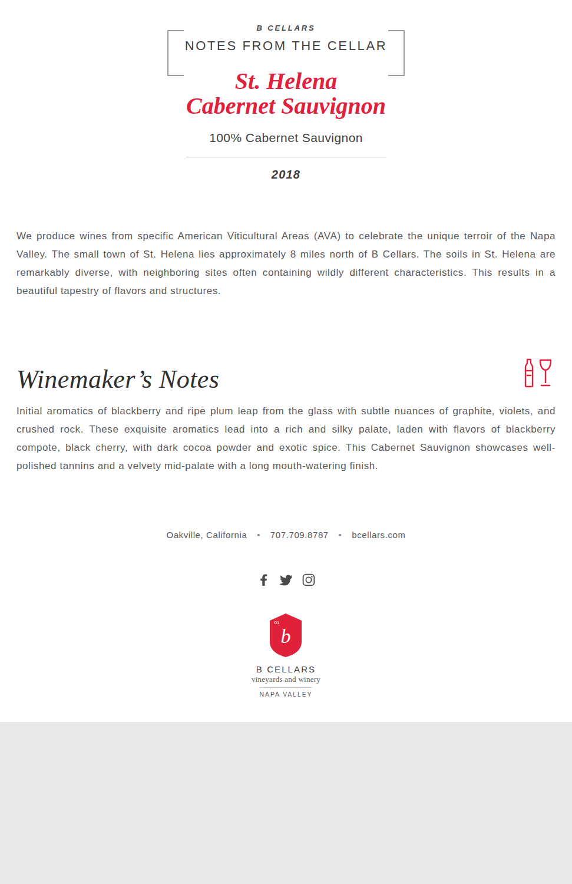B CELLARS
NOTES FROM THE CELLAR
St. Helena
Cabernet Sauvignon
100% Cabernet Sauvignon
2018
We produce wines from specific American Viticultural Areas (AVA) to celebrate the unique terroir of the Napa Valley. The small town of St. Helena lies approximately 8 miles north of B Cellars. The soils in St. Helena are remarkably diverse, with neighboring sites often containing wildly different characteristics. This results in a beautiful tapestry of flavors and structures.
Winemaker’s Notes
Initial aromatics of blackberry and ripe plum leap from the glass with subtle nuances of graphite, violets, and crushed rock. These exquisite aromatics lead into a rich and silky palate, laden with flavors of blackberry compote, black cherry, with dark cocoa powder and exotic spice. This Cabernet Sauvignon showcases well-polished tannins and a velvety mid-palate with a long mouth-watering finish.
Oakville, California • 707.709.8787 • bcellars.com
b 01
B CELLARS
vineyards and winery
NAPA VALLEY